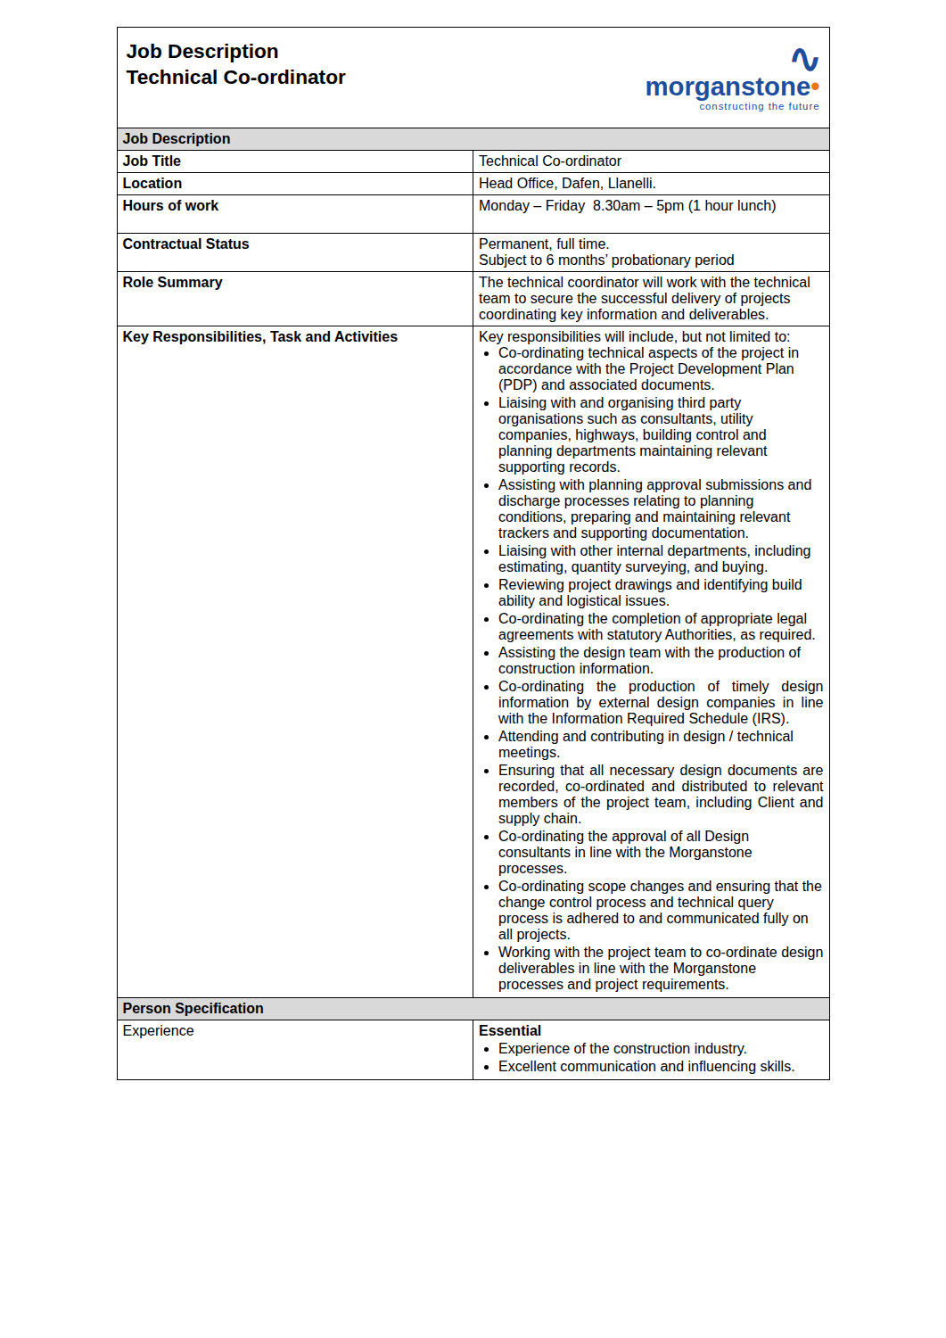Job Description
Technical Co-ordinator
∿ morganstone• constructing the future
| Job Description |
| Job Title | Technical Co-ordinator |
| Location | Head Office, Dafen, Llanelli. |
| Hours of work | Monday – Friday 8.30am – 5pm (1 hour lunch) |
| Contractual Status | Permanent, full time. Subject to 6 months’ probationary period |
| Role Summary | The technical coordinator will work with the technical team to secure the successful delivery of projects coordinating key information and deliverables. |
| Key Responsibilities, Task and Activities | Key responsibilities will include, but not limited to: Co-ordinating technical aspects of the project in accordance with the Project Development Plan (PDP) and associated documents. Liaising with and organising third party organisations such as consultants, utility companies, highways, building control and planning departments maintaining relevant supporting records. Assisting with planning approval submissions and discharge processes relating to planning conditions, preparing and maintaining relevant trackers and supporting documentation. Liaising with other internal departments, including estimating, quantity surveying, and buying. Reviewing project drawings and identifying build ability and logistical issues. Co-ordinating the completion of appropriate legal agreements with statutory Authorities, as required. Assisting the design team with the production of construction information. Co-ordinating the production of timely design information by external design companies in line with the Information Required Schedule (IRS). Attending and contributing in design / technical meetings. Ensuring that all necessary design documents are recorded, co-ordinated and distributed to relevant members of the project team, including Client and supply chain. Co-ordinating the approval of all Design consultants in line with the Morganstone processes. Co-ordinating scope changes and ensuring that the change control process and technical query process is adhered to and communicated fully on all projects. Working with the project team to co-ordinate design deliverables in line with the Morganstone processes and project requirements. |
| Person Specification |
| Experience | Essential Experience of the construction industry. Excellent communication and influencing skills. |